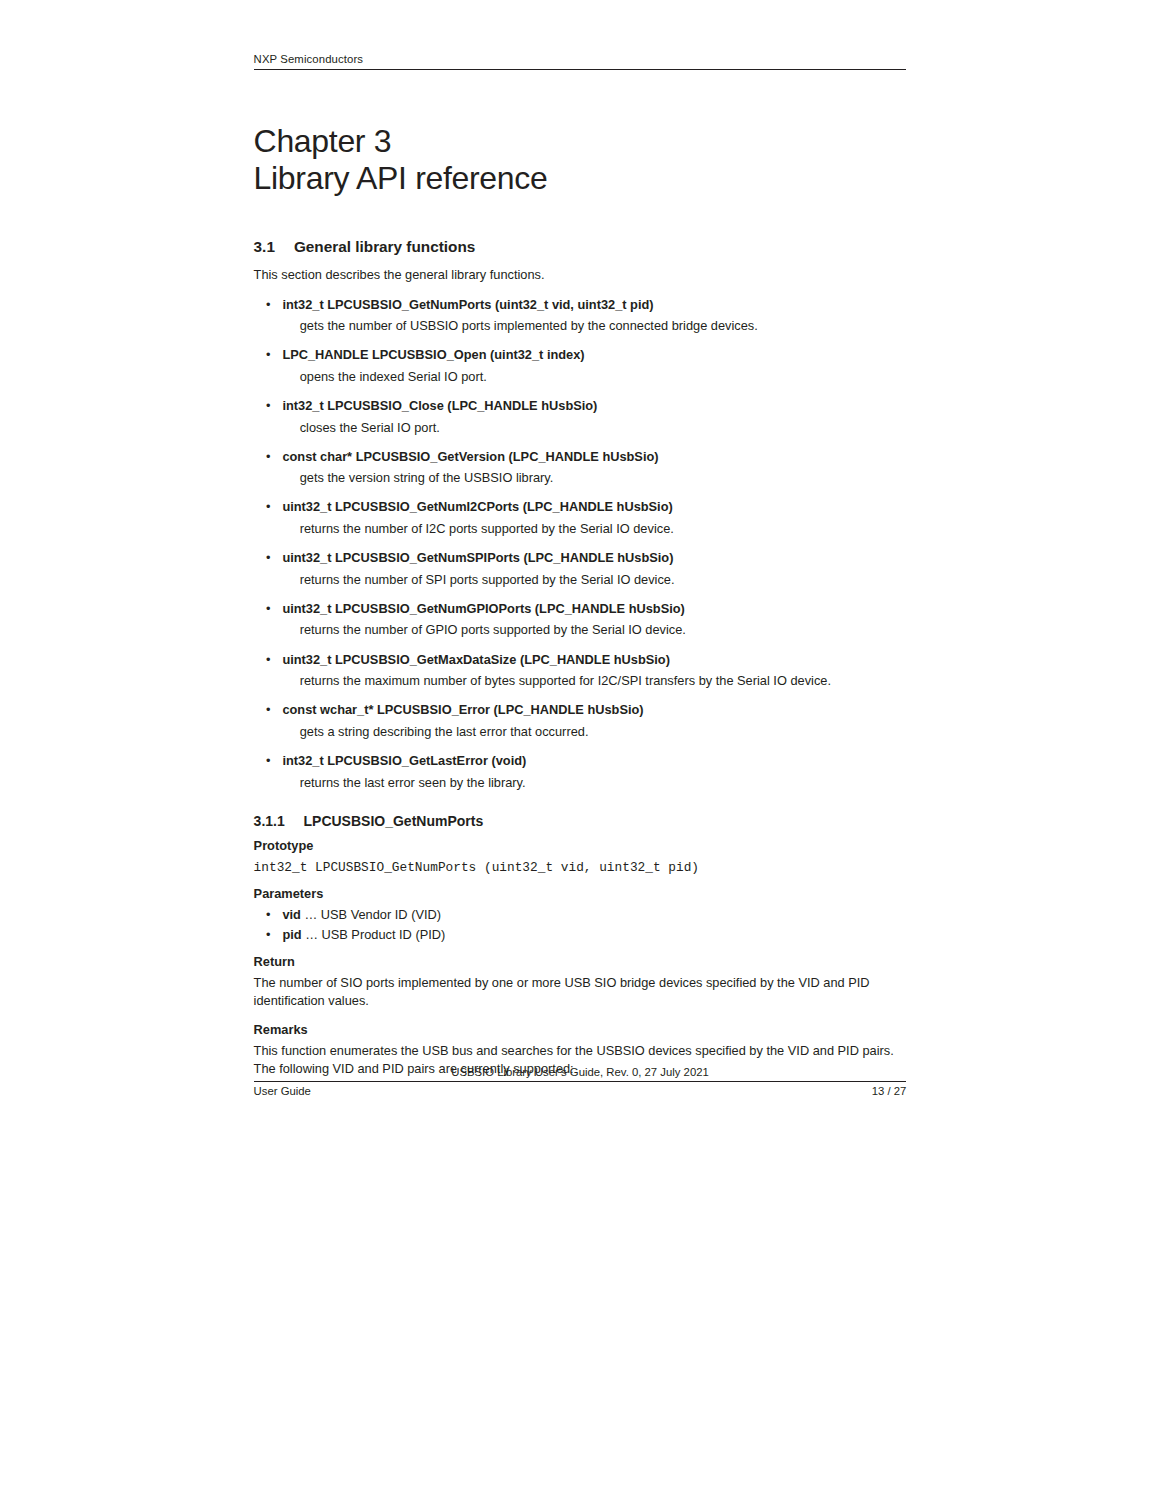NXP Semiconductors
Chapter 3 Library API reference
3.1 General library functions
This section describes the general library functions.
int32_t LPCUSBSIO_GetNumPorts (uint32_t vid, uint32_t pid) gets the number of USBSIO ports implemented by the connected bridge devices.
LPC_HANDLE LPCUSBSIO_Open (uint32_t index) opens the indexed Serial IO port.
int32_t LPCUSBSIO_Close (LPC_HANDLE hUsbSio) closes the Serial IO port.
const char* LPCUSBSIO_GetVersion (LPC_HANDLE hUsbSio) gets the version string of the USBSIO library.
uint32_t LPCUSBSIO_GetNumI2CPorts (LPC_HANDLE hUsbSio) returns the number of I2C ports supported by the Serial IO device.
uint32_t LPCUSBSIO_GetNumSPIPorts (LPC_HANDLE hUsbSio) returns the number of SPI ports supported by the Serial IO device.
uint32_t LPCUSBSIO_GetNumGPIOPorts (LPC_HANDLE hUsbSio) returns the number of GPIO ports supported by the Serial IO device.
uint32_t LPCUSBSIO_GetMaxDataSize (LPC_HANDLE hUsbSio) returns the maximum number of bytes supported for I2C/SPI transfers by the Serial IO device.
const wchar_t* LPCUSBSIO_Error (LPC_HANDLE hUsbSio) gets a string describing the last error that occurred.
int32_t LPCUSBSIO_GetLastError (void) returns the last error seen by the library.
3.1.1 LPCUSBSIO_GetNumPorts
Prototype
int32_t LPCUSBSIO_GetNumPorts (uint32_t vid, uint32_t pid)
Parameters
vid … USB Vendor ID (VID)
pid … USB Product ID (PID)
Return
The number of SIO ports implemented by one or more USB SIO bridge devices specified by the VID and PID identification values.
Remarks
This function enumerates the USB bus and searches for the USBSIO devices specified by the VID and PID pairs. The following VID and PID pairs are currently supported:
USBSIO Library User's Guide, Rev. 0, 27 July 2021
User Guide
13 / 27